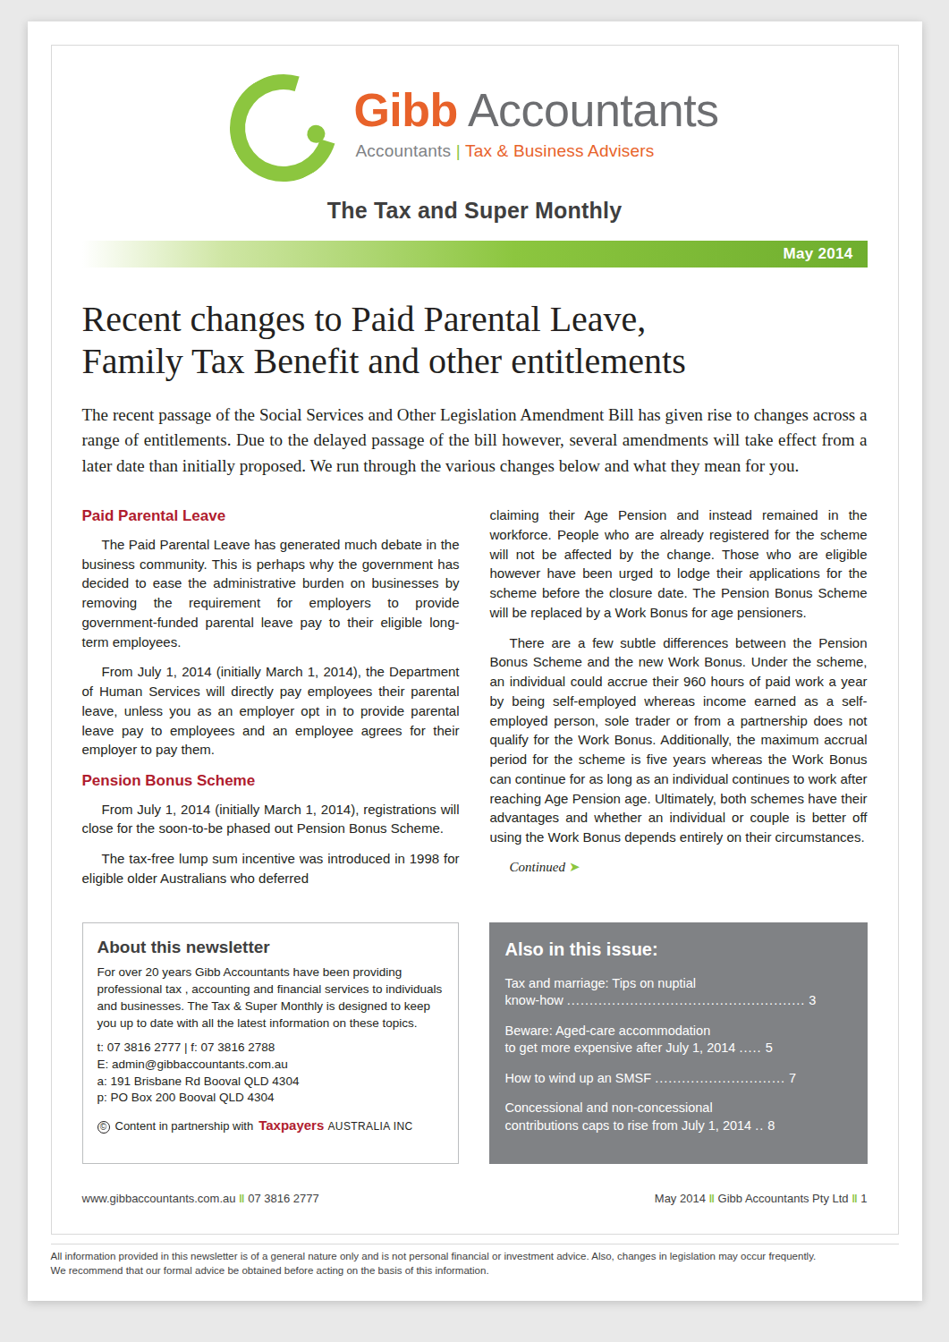Gibb Accountants
Accountants | Tax & Business Advisers
The Tax and Super Monthly
May 2014
Recent changes to Paid Parental Leave,
Family Tax Benefit and other entitlements
The recent passage of the Social Services and Other Legislation Amendment Bill has given rise to changes across a range of entitlements. Due to the delayed passage of the bill however, several amendments will take effect from a later date than initially proposed. We run through the various changes below and what they mean for you.
Paid Parental Leave
The Paid Parental Leave has generated much debate in the business community. This is perhaps why the government has decided to ease the administrative burden on businesses by removing the requirement for employers to provide government-funded parental leave pay to their eligible long-term employees.
From July 1, 2014 (initially March 1, 2014), the Department of Human Services will directly pay employees their parental leave, unless you as an employer opt in to provide parental leave pay to employees and an employee agrees for their employer to pay them.
Pension Bonus Scheme
From July 1, 2014 (initially March 1, 2014), registrations will close for the soon-to-be phased out Pension Bonus Scheme.
The tax-free lump sum incentive was introduced in 1998 for eligible older Australians who deferred
claiming their Age Pension and instead remained in the workforce. People who are already registered for the scheme will not be affected by the change. Those who are eligible however have been urged to lodge their applications for the scheme before the closure date. The Pension Bonus Scheme will be replaced by a Work Bonus for age pensioners.
There are a few subtle differences between the Pension Bonus Scheme and the new Work Bonus. Under the scheme, an individual could accrue their 960 hours of paid work a year by being self-employed whereas income earned as a self-employed person, sole trader or from a partnership does not qualify for the Work Bonus. Additionally, the maximum accrual period for the scheme is five years whereas the Work Bonus can continue for as long as an individual continues to work after reaching Age Pension age. Ultimately, both schemes have their advantages and whether an individual or couple is better off using the Work Bonus depends entirely on their circumstances.
Continued ➤
About this newsletter
For over 20 years Gibb Accountants have been providing professional tax , accounting and financial services to individuals and businesses. The Tax & Super Monthly is designed to keep you up to date with all the latest information on these topics.
t: 07 3816 2777 | f: 07 3816 2788
E: admin@gibbaccountants.com.au
a: 191 Brisbane Rd Booval QLD 4304
p: PO Box 200 Booval QLD 4304
© Content in partnership with Taxpayers AUSTRALIA INC
Also in this issue:
Tax and marriage: Tips on nuptial
know-how ..................................................... 3
Beware: Aged-care accommodation
to get more expensive after July 1, 2014 ..... 5
How to wind up an SMSF ............................. 7
Concessional and non-concessional
contributions caps to rise from July 1, 2014 .. 8
www.gibbaccountants.com.au ‖ 07 3816 2777
May 2014 ‖ Gibb Accountants Pty Ltd ‖ 1
All information provided in this newsletter is of a general nature only and is not personal financial or investment advice. Also, changes in legislation may occur frequently.
We recommend that our formal advice be obtained before acting on the basis of this information.